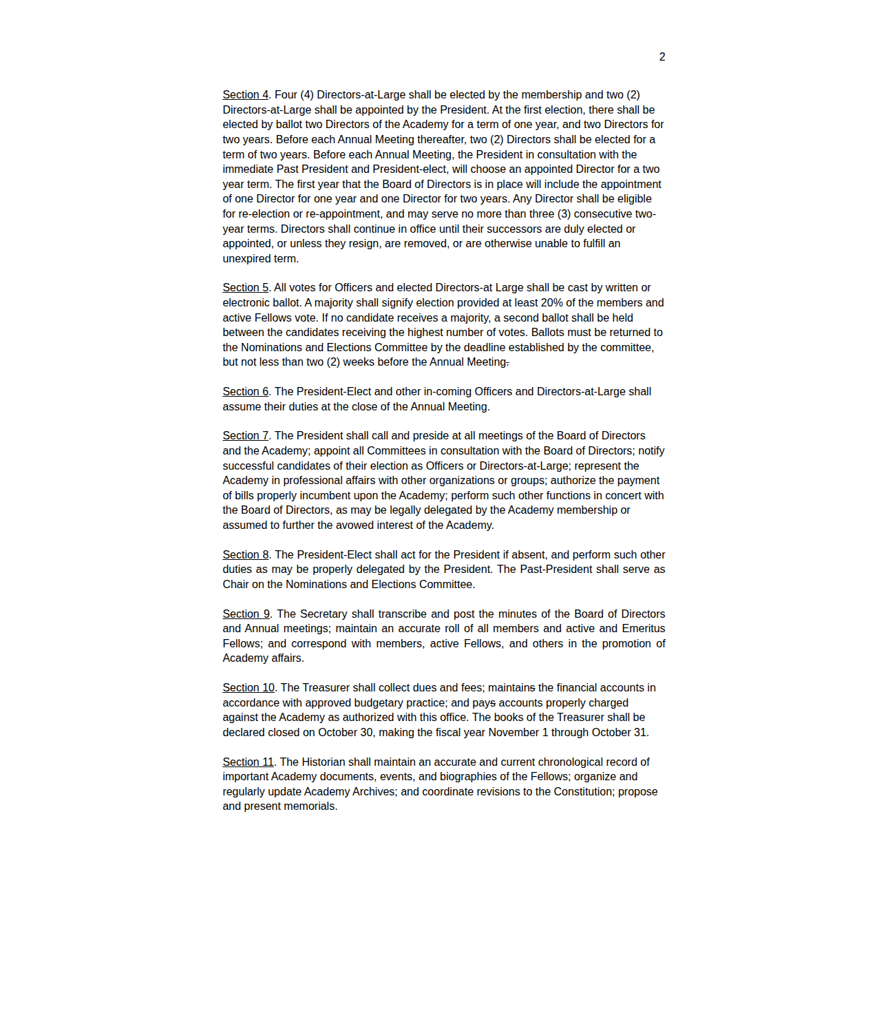2
Section 4. Four (4) Directors-at-Large shall be elected by the membership and two (2) Directors-at-Large shall be appointed by the President. At the first election, there shall be elected by ballot two Directors of the Academy for a term of one year, and two Directors for two years. Before each Annual Meeting thereafter, two (2) Directors shall be elected for a term of two years. Before each Annual Meeting, the President in consultation with the immediate Past President and President-elect, will choose an appointed Director for a two year term. The first year that the Board of Directors is in place will include the appointment of one Director for one year and one Director for two years. Any Director shall be eligible for re-election or re-appointment, and may serve no more than three (3) consecutive two-year terms. Directors shall continue in office until their successors are duly elected or appointed, or unless they resign, are removed, or are otherwise unable to fulfill an unexpired term.
Section 5. All votes for Officers and elected Directors-at Large shall be cast by written or electronic ballot. A majority shall signify election provided at least 20% of the members and active Fellows vote. If no candidate receives a majority, a second ballot shall be held between the candidates receiving the highest number of votes. Ballots must be returned to the Nominations and Elections Committee by the deadline established by the committee, but not less than two (2) weeks before the Annual Meeting.
Section 6. The President-Elect and other in-coming Officers and Directors-at-Large shall assume their duties at the close of the Annual Meeting.
Section 7. The President shall call and preside at all meetings of the Board of Directors and the Academy; appoint all Committees in consultation with the Board of Directors; notify successful candidates of their election as Officers or Directors-at-Large; represent the Academy in professional affairs with other organizations or groups; authorize the payment of bills properly incumbent upon the Academy; perform such other functions in concert with the Board of Directors, as may be legally delegated by the Academy membership or assumed to further the avowed interest of the Academy.
Section 8. The President-Elect shall act for the President if absent, and perform such other duties as may be properly delegated by the President. The Past-President shall serve as Chair on the Nominations and Elections Committee.
Section 9. The Secretary shall transcribe and post the minutes of the Board of Directors and Annual meetings; maintain an accurate roll of all members and active and Emeritus Fellows; and correspond with members, active Fellows, and others in the promotion of Academy affairs.
Section 10. The Treasurer shall collect dues and fees; maintains the financial accounts in accordance with approved budgetary practice; and pays accounts properly charged against the Academy as authorized with this office. The books of the Treasurer shall be declared closed on October 30, making the fiscal year November 1 through October 31.
Section 11. The Historian shall maintain an accurate and current chronological record of important Academy documents, events, and biographies of the Fellows; organize and regularly update Academy Archives; and coordinate revisions to the Constitution; propose and present memorials.